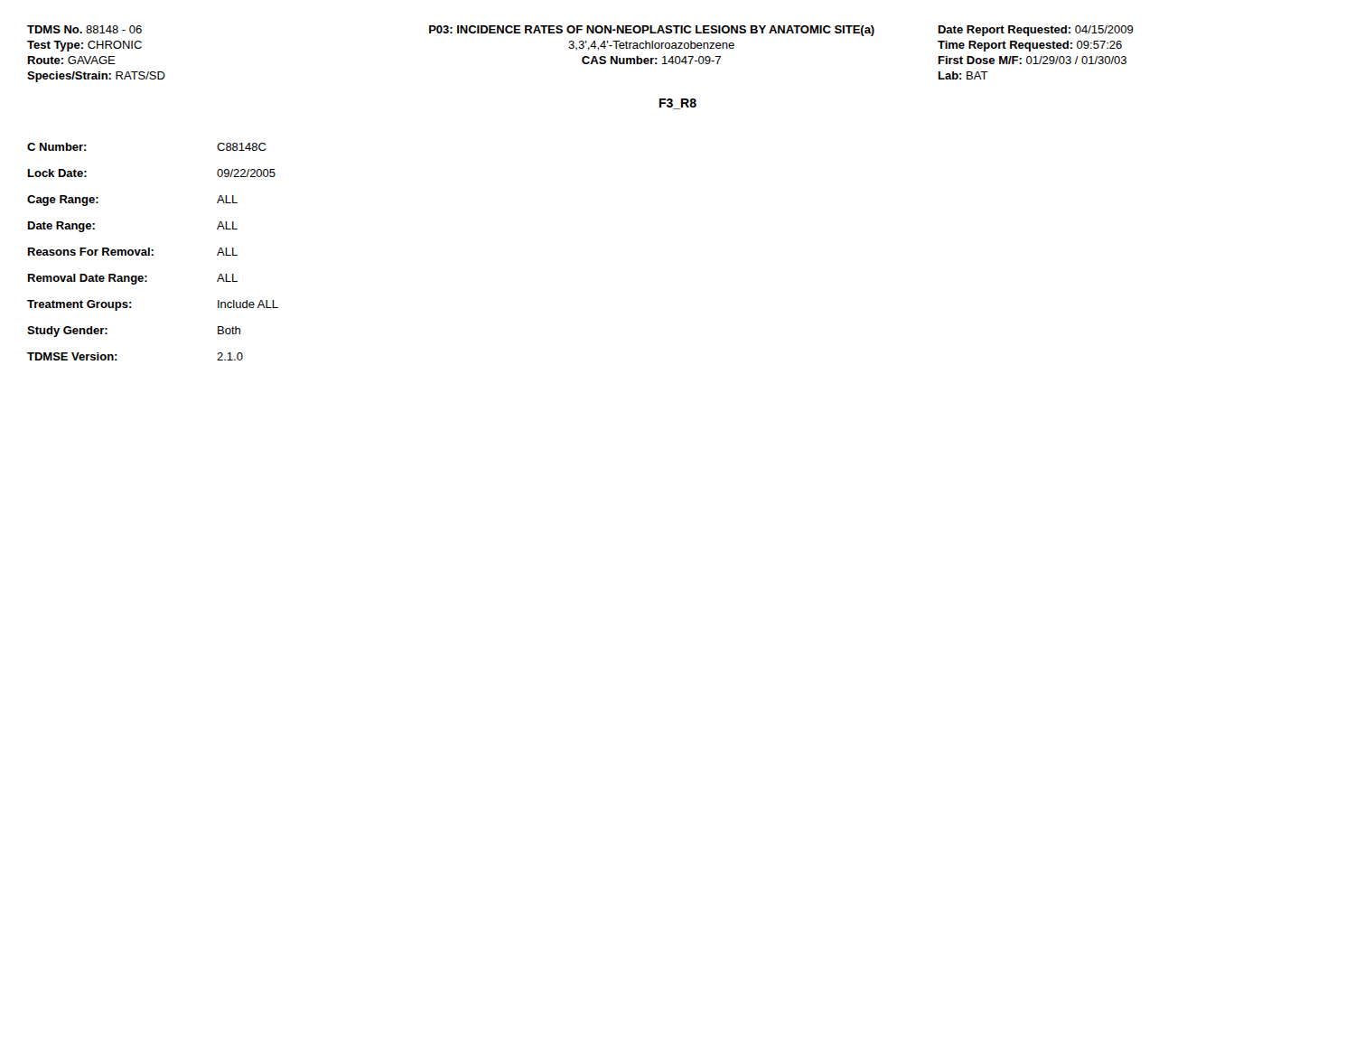| TDMS No. 88148 - 06 | P03: INCIDENCE RATES OF NON-NEOPLASTIC LESIONS BY ANATOMIC SITE(a) | Date Report Requested: 04/15/2009 |
| Test Type: CHRONIC | 3,3',4,4'-Tetrachloroazobenzene | Time Report Requested: 09:57:26 |
| Route: GAVAGE | CAS Number: 14047-09-7 | First Dose M/F: 01/29/03 / 01/30/03 |
| Species/Strain: RATS/SD | | Lab: BAT |
F3_R8
| C Number: | C88148C |
| Lock Date: | 09/22/2005 |
| Cage Range: | ALL |
| Date Range: | ALL |
| Reasons For Removal: | ALL |
| Removal Date Range: | ALL |
| Treatment Groups: | Include ALL |
| Study Gender: | Both |
| TDMSE Version: | 2.1.0 |